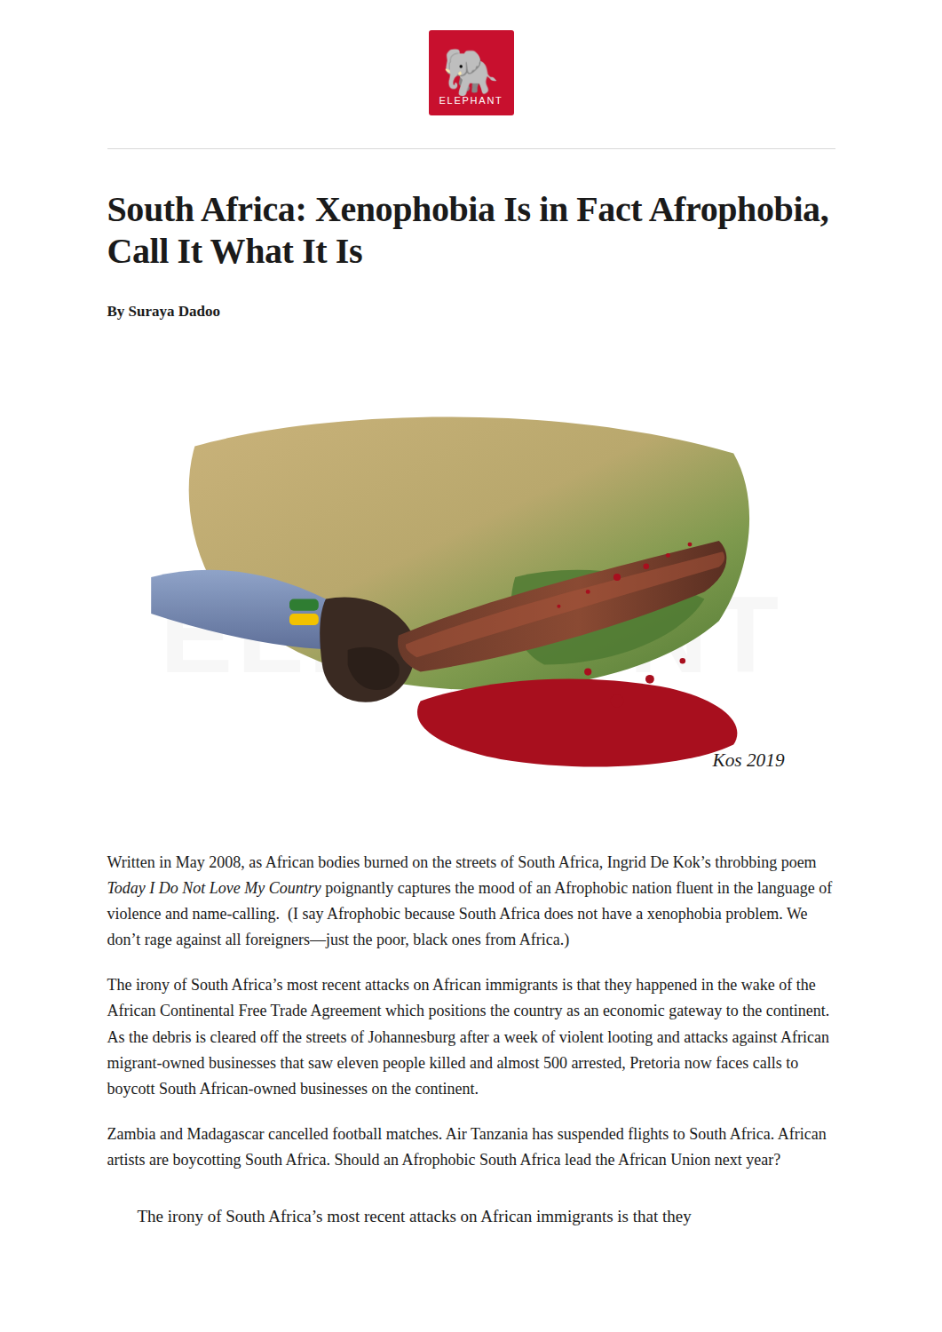🐘
Elephant
South Africa: Xenophobia Is in Fact Afrophobia, Call It What It Is
By Suraya Dadoo
ELEPHANT Kos 2019
Written in May 2008, as African bodies burned on the streets of South Africa, Ingrid De Kok’s throbbing poem Today I Do Not Love My Country poignantly captures the mood of an Afrophobic nation fluent in the language of violence and name-calling. (I say Afrophobic because South Africa does not have a xenophobia problem. We don’t rage against all foreigners—just the poor, black ones from Africa.)
The irony of South Africa’s most recent attacks on African immigrants is that they happened in the wake of the African Continental Free Trade Agreement which positions the country as an economic gateway to the continent. As the debris is cleared off the streets of Johannesburg after a week of violent looting and attacks against African migrant-owned businesses that saw eleven people killed and almost 500 arrested, Pretoria now faces calls to boycott South African-owned businesses on the continent.
Zambia and Madagascar cancelled football matches. Air Tanzania has suspended flights to South Africa. African artists are boycotting South Africa. Should an Afrophobic South Africa lead the African Union next year?
The irony of South Africa’s most recent attacks on African immigrants is that they